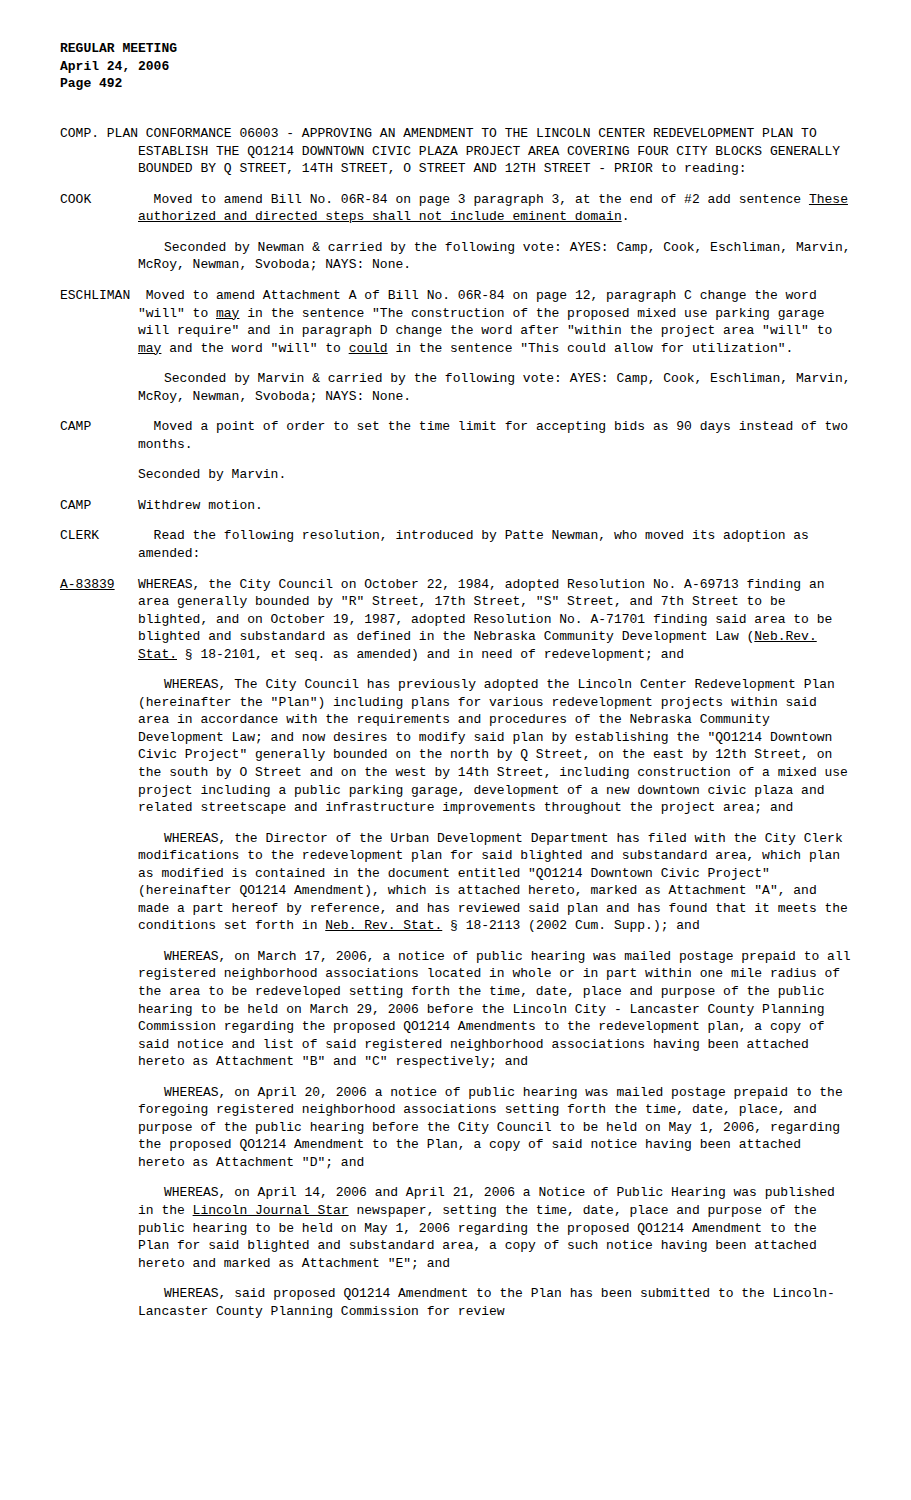REGULAR MEETING
April 24, 2006
Page 492
COMP. PLAN CONFORMANCE 06003 - APPROVING AN AMENDMENT TO THE LINCOLN CENTER REDEVELOPMENT PLAN TO ESTABLISH THE QO1214 DOWNTOWN CIVIC PLAZA PROJECT AREA COVERING FOUR CITY BLOCKS GENERALLY BOUNDED BY Q STREET, 14TH STREET, O STREET AND 12TH STREET - PRIOR to reading:
COOK Moved to amend Bill No. 06R-84 on page 3 paragraph 3, at the end of #2 add sentence These authorized and directed steps shall not include eminent domain.
Seconded by Newman & carried by the following vote: AYES: Camp, Cook, Eschliman, Marvin, McRoy, Newman, Svoboda; NAYS: None.
ESCHLIMAN Moved to amend Attachment A of Bill No. 06R-84 on page 12, paragraph C change the word "will" to may in the sentence "The construction of the proposed mixed use parking garage will require" and in paragraph D change the word after "within the project area "will" to may and the word "will" to could in the sentence "This could allow for utilization".
Seconded by Marvin & carried by the following vote: AYES: Camp, Cook, Eschliman, Marvin, McRoy, Newman, Svoboda; NAYS: None.
CAMP Moved a point of order to set the time limit for accepting bids as 90 days instead of two months.
Seconded by Marvin.
CAMPWithdrew motion.
CLERK Read the following resolution, introduced by Patte Newman, who moved its adoption as amended:
A-83839 WHEREAS, the City Council on October 22, 1984, adopted Resolution No. A-69713 finding an area generally bounded by "R" Street, 17th Street, "S" Street, and 7th Street to be blighted, and on October 19, 1987, adopted Resolution No. A-71701 finding said area to be blighted and substandard as defined in the Nebraska Community Development Law (Neb.Rev. Stat. § 18-2101, et seq. as amended) and in need of redevelopment; and
WHEREAS, The City Council has previously adopted the Lincoln Center Redevelopment Plan (hereinafter the "Plan") including plans for various redevelopment projects within said area in accordance with the requirements and procedures of the Nebraska Community Development Law; and now desires to modify said plan by establishing the "QO1214 Downtown Civic Project" generally bounded on the north by Q Street, on the east by 12th Street, on the south by O Street and on the west by 14th Street, including construction of a mixed use project including a public parking garage, development of a new downtown civic plaza and related streetscape and infrastructure improvements throughout the project area; and
WHEREAS, the Director of the Urban Development Department has filed with the City Clerk modifications to the redevelopment plan for said blighted and substandard area, which plan as modified is contained in the document entitled "QO1214 Downtown Civic Project" (hereinafter QO1214 Amendment), which is attached hereto, marked as Attachment "A", and made a part hereof by reference, and has reviewed said plan and has found that it meets the conditions set forth in Neb. Rev. Stat. § 18-2113 (2002 Cum. Supp.); and
WHEREAS, on March 17, 2006, a notice of public hearing was mailed postage prepaid to all registered neighborhood associations located in whole or in part within one mile radius of the area to be redeveloped setting forth the time, date, place and purpose of the public hearing to be held on March 29, 2006 before the Lincoln City - Lancaster County Planning Commission regarding the proposed QO1214 Amendments to the redevelopment plan, a copy of said notice and list of said registered neighborhood associations having been attached hereto as Attachment "B" and "C" respectively; and
WHEREAS, on April 20, 2006 a notice of public hearing was mailed postage prepaid to the foregoing registered neighborhood associations setting forth the time, date, place, and purpose of the public hearing before the City Council to be held on May 1, 2006, regarding the proposed QO1214 Amendment to the Plan, a copy of said notice having been attached hereto as Attachment "D"; and
WHEREAS, on April 14, 2006 and April 21, 2006 a Notice of Public Hearing was published in the Lincoln Journal Star newspaper, setting the time, date, place and purpose of the public hearing to be held on May 1, 2006 regarding the proposed QO1214 Amendment to the Plan for said blighted and substandard area, a copy of such notice having been attached hereto and marked as Attachment "E"; and
WHEREAS, said proposed QO1214 Amendment to the Plan has been submitted to the Lincoln-Lancaster County Planning Commission for review